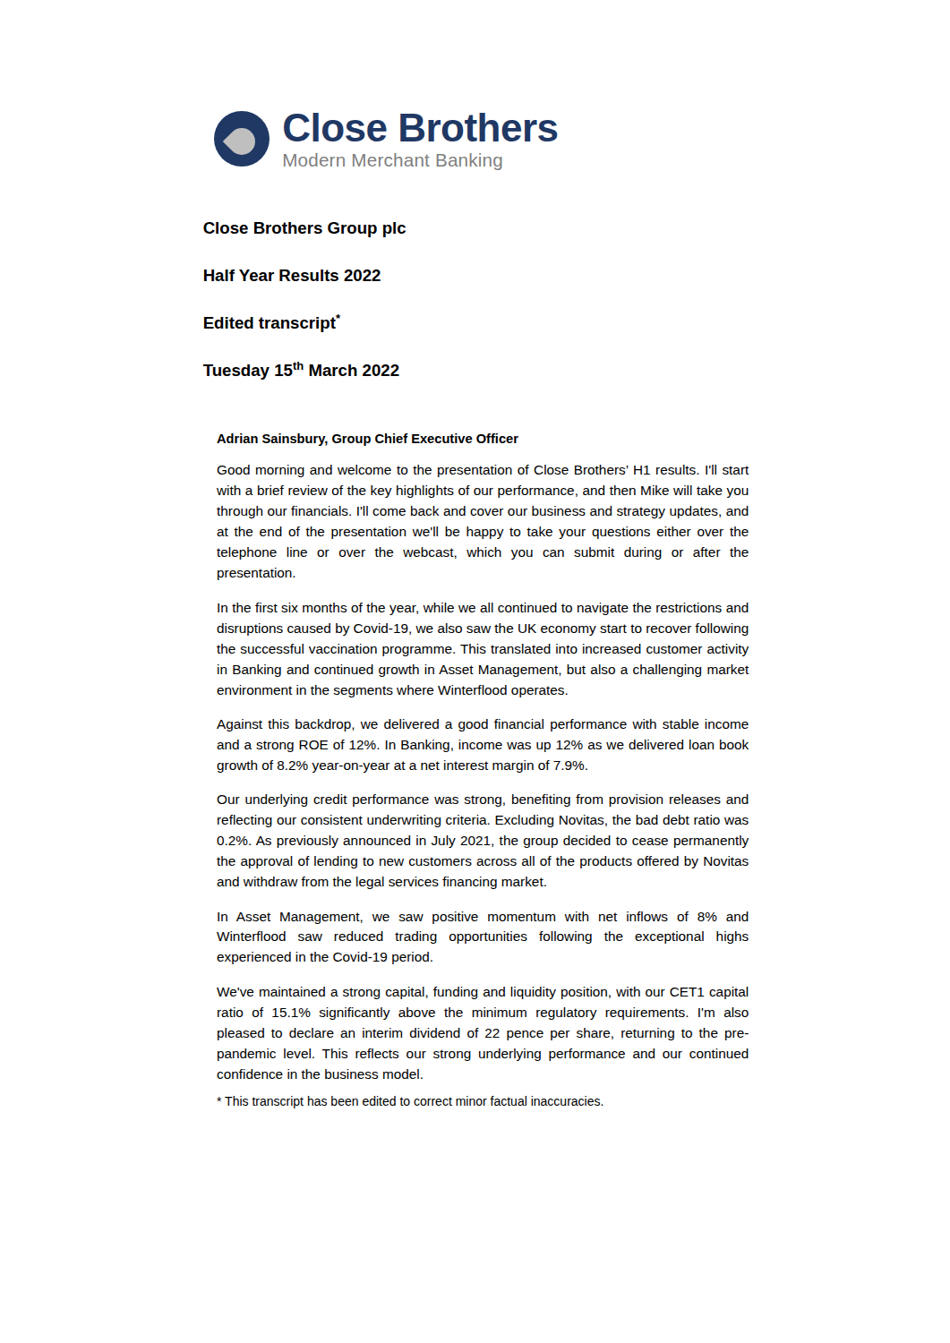Close Brothers
Modern Merchant Banking
Close Brothers Group plc
Half Year Results 2022
Edited transcript*
Tuesday 15th March 2022
Adrian Sainsbury, Group Chief Executive Officer
Good morning and welcome to the presentation of Close Brothers’ H1 results. I'll start with a brief review of the key highlights of our performance, and then Mike will take you through our financials. I'll come back and cover our business and strategy updates, and at the end of the presentation we'll be happy to take your questions either over the telephone line or over the webcast, which you can submit during or after the presentation.
In the first six months of the year, while we all continued to navigate the restrictions and disruptions caused by Covid-19, we also saw the UK economy start to recover following the successful vaccination programme. This translated into increased customer activity in Banking and continued growth in Asset Management, but also a challenging market environment in the segments where Winterflood operates.
Against this backdrop, we delivered a good financial performance with stable income and a strong ROE of 12%. In Banking, income was up 12% as we delivered loan book growth of 8.2% year-on-year at a net interest margin of 7.9%.
Our underlying credit performance was strong, benefiting from provision releases and reflecting our consistent underwriting criteria. Excluding Novitas, the bad debt ratio was 0.2%. As previously announced in July 2021, the group decided to cease permanently the approval of lending to new customers across all of the products offered by Novitas and withdraw from the legal services financing market.
In Asset Management, we saw positive momentum with net inflows of 8% and Winterflood saw reduced trading opportunities following the exceptional highs experienced in the Covid-19 period.
We've maintained a strong capital, funding and liquidity position, with our CET1 capital ratio of 15.1% significantly above the minimum regulatory requirements. I'm also pleased to declare an interim dividend of 22 pence per share, returning to the pre-pandemic level. This reflects our strong underlying performance and our continued confidence in the business model.
* This transcript has been edited to correct minor factual inaccuracies.